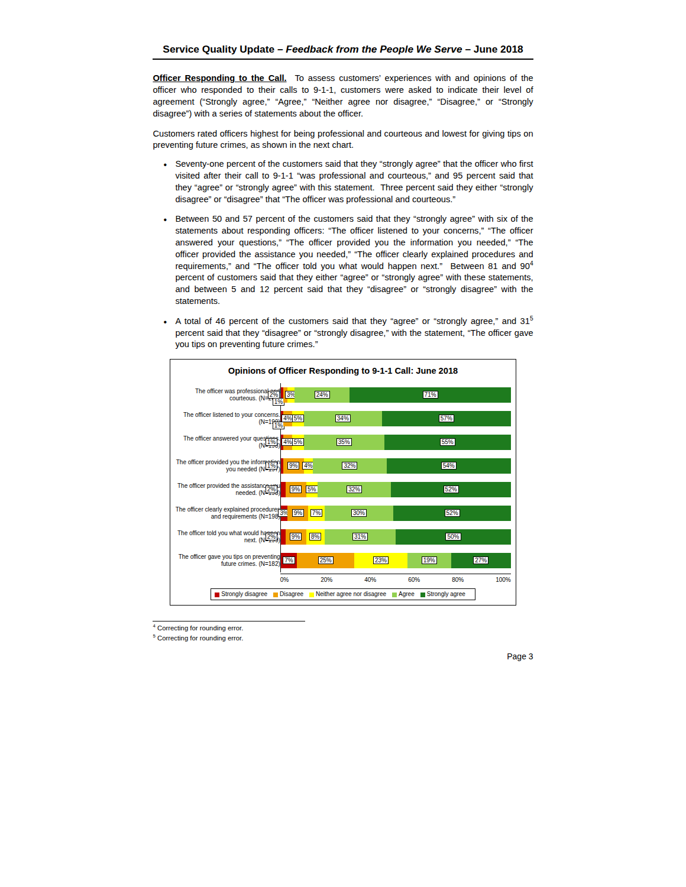Service Quality Update – Feedback from the People We Serve – June 2018
Officer Responding to the Call. To assess customers’ experiences with and opinions of the officer who responded to their calls to 9-1-1, customers were asked to indicate their level of agreement (“Strongly agree,” “Agree,” “Neither agree nor disagree,” “Disagree,” or “Strongly disagree”) with a series of statements about the officer.
Customers rated officers highest for being professional and courteous and lowest for giving tips on preventing future crimes, as shown in the next chart.
Seventy-one percent of the customers said that they “strongly agree” that the officer who first visited after their call to 9-1-1 “was professional and courteous,” and 95 percent said that they “agree” or “strongly agree” with this statement. Three percent said they either “strongly disagree” or “disagree” that “The officer was professional and courteous.”
Between 50 and 57 percent of the customers said that they “strongly agree” with six of the statements about responding officers: “The officer listened to your concerns,” “The officer answered your questions,” “The officer provided you the information you needed,” “The officer provided the assistance you needed,” “The officer clearly explained procedures and requirements,” and “The officer told you what would happen next.” Between 81 and 904 percent of customers said that they either “agree” or “strongly agree” with these statements, and between 5 and 12 percent said that they “disagree” or “strongly disagree” with the statements.
A total of 46 percent of the customers said that they “agree” or “strongly agree,” and 315 percent said that they “disagree” or “strongly disagree,” with the statement, “The officer gave you tips on preventing future crimes.”
Opinions of Officer Responding to 9-1-1 Call: June 2018
| The officer was professional and courteous. (N=200) | 1% 2% 3% 24% 71% |
| The officer listened to your concerns. (N=199) | 1% 4% 5% 34% 57% |
| The officer answered your questions. (N=198) | 1% 4% 5% 35% 55% |
| The officer provided you the information you needed (N=197) | 1% 9% 4% 32% 54% |
| The officer provided the assistance you needed. (N=198) | 2% 9% 5% 32% 52% |
| The officer clearly explained procedures and requirements (N=198) | 3% 9% 7% 30% 52% |
| The officer told you what would happen next. (N=199) | 2% 9% 8% 31% 50% |
| The officer gave you tips on preventing future crimes. (N=182) | 7% 25% 23% 19% 27% |
0% 20% 40% 60% 80% 100%
Strongly disagree Disagree Neither agree nor disagree Agree Strongly agree
4 Correcting for rounding error.
5 Correcting for rounding error.
Page 3